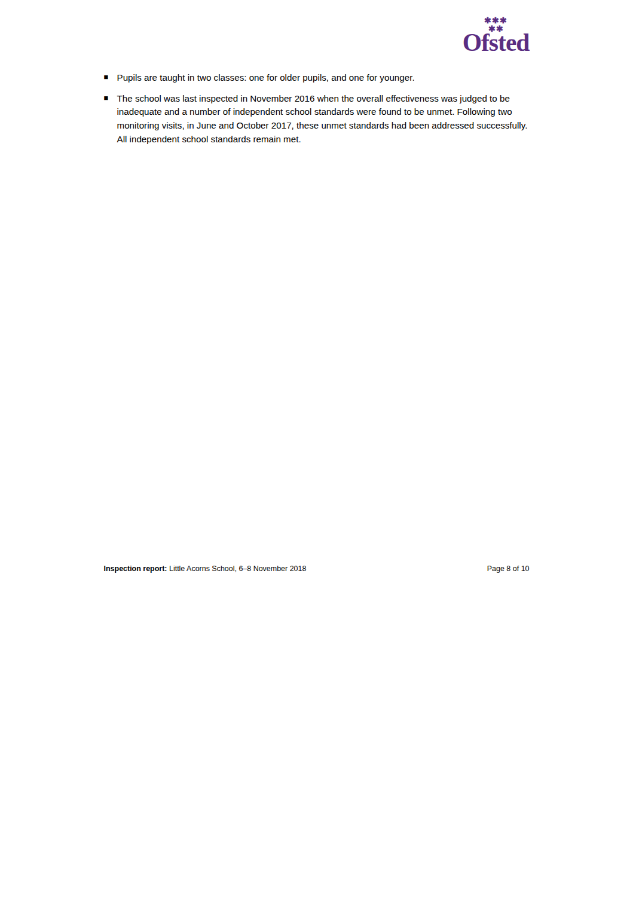✱✱✱
✱✱
Ofsted
Pupils are taught in two classes: one for older pupils, and one for younger.
The school was last inspected in November 2016 when the overall effectiveness was judged to be inadequate and a number of independent school standards were found to be unmet. Following two monitoring visits, in June and October 2017, these unmet standards had been addressed successfully. All independent school standards remain met.
Inspection report: Little Acorns School, 6–8 November 2018
Page 8 of 10